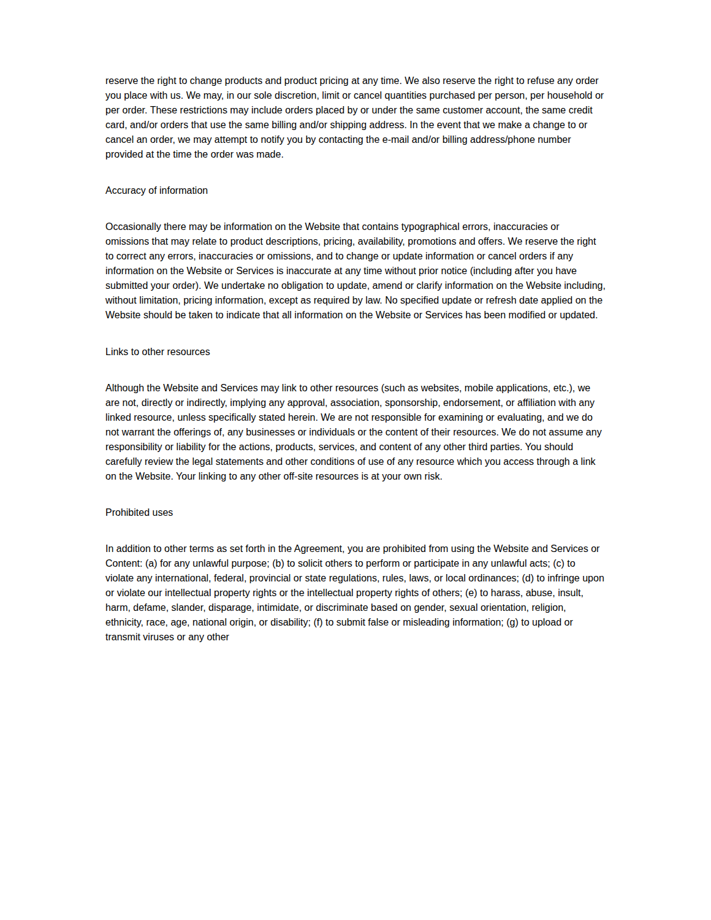reserve the right to change products and product pricing at any time. We also reserve the right to refuse any order you place with us. We may, in our sole discretion, limit or cancel quantities purchased per person, per household or per order. These restrictions may include orders placed by or under the same customer account, the same credit card, and/or orders that use the same billing and/or shipping address. In the event that we make a change to or cancel an order, we may attempt to notify you by contacting the e-mail and/or billing address/phone number provided at the time the order was made.
Accuracy of information
Occasionally there may be information on the Website that contains typographical errors, inaccuracies or omissions that may relate to product descriptions, pricing, availability, promotions and offers. We reserve the right to correct any errors, inaccuracies or omissions, and to change or update information or cancel orders if any information on the Website or Services is inaccurate at any time without prior notice (including after you have submitted your order). We undertake no obligation to update, amend or clarify information on the Website including, without limitation, pricing information, except as required by law. No specified update or refresh date applied on the Website should be taken to indicate that all information on the Website or Services has been modified or updated.
Links to other resources
Although the Website and Services may link to other resources (such as websites, mobile applications, etc.), we are not, directly or indirectly, implying any approval, association, sponsorship, endorsement, or affiliation with any linked resource, unless specifically stated herein. We are not responsible for examining or evaluating, and we do not warrant the offerings of, any businesses or individuals or the content of their resources. We do not assume any responsibility or liability for the actions, products, services, and content of any other third parties. You should carefully review the legal statements and other conditions of use of any resource which you access through a link on the Website. Your linking to any other off-site resources is at your own risk.
Prohibited uses
In addition to other terms as set forth in the Agreement, you are prohibited from using the Website and Services or Content: (a) for any unlawful purpose; (b) to solicit others to perform or participate in any unlawful acts; (c) to violate any international, federal, provincial or state regulations, rules, laws, or local ordinances; (d) to infringe upon or violate our intellectual property rights or the intellectual property rights of others; (e) to harass, abuse, insult, harm, defame, slander, disparage, intimidate, or discriminate based on gender, sexual orientation, religion, ethnicity, race, age, national origin, or disability; (f) to submit false or misleading information; (g) to upload or transmit viruses or any other